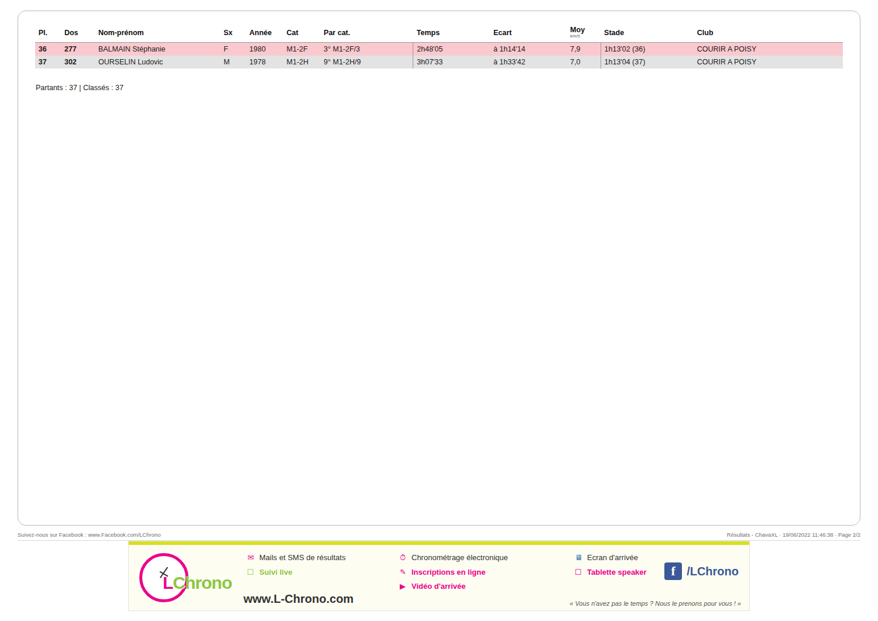| Pl. | Dos | Nom-prénom | Sx | Année | Cat | Par cat. | Temps | Ecart | Moy km/h | Stade | Club |
| --- | --- | --- | --- | --- | --- | --- | --- | --- | --- | --- | --- |
| 36 | 277 | BALMAIN Stéphanie | F | 1980 | M1-2F | 3° M1-2F/3 | 2h48'05 | à 1h14'14 | 7,9 | 1h13'02 (36) | COURIR A POISY |
| 37 | 302 | OURSELIN Ludovic | M | 1978 | M1-2H | 9° M1-2H/9 | 3h07'33 | à 1h33'42 | 7,0 | 1h13'04 (37) | COURIR A POISY |
Partants : 37 | Classés : 37
Suivez-nous sur Facebook : www.Facebook.com/LChrono
Résultats - ChavaXL · 19/06/2022 11:46:38 · Page 2/2
LChrono
✉Mails et SMS de résultats
☐Suivi live
⏱Chronométrage électronique
✎Inscriptions en ligne
▶Vidéo d'arrivée
🖥Ecran d'arrivée
☐Tablette speaker
f
/LChrono
www.L-Chrono.com
« Vous n'avez pas le temps ? Nous le prenons pour vous ! »